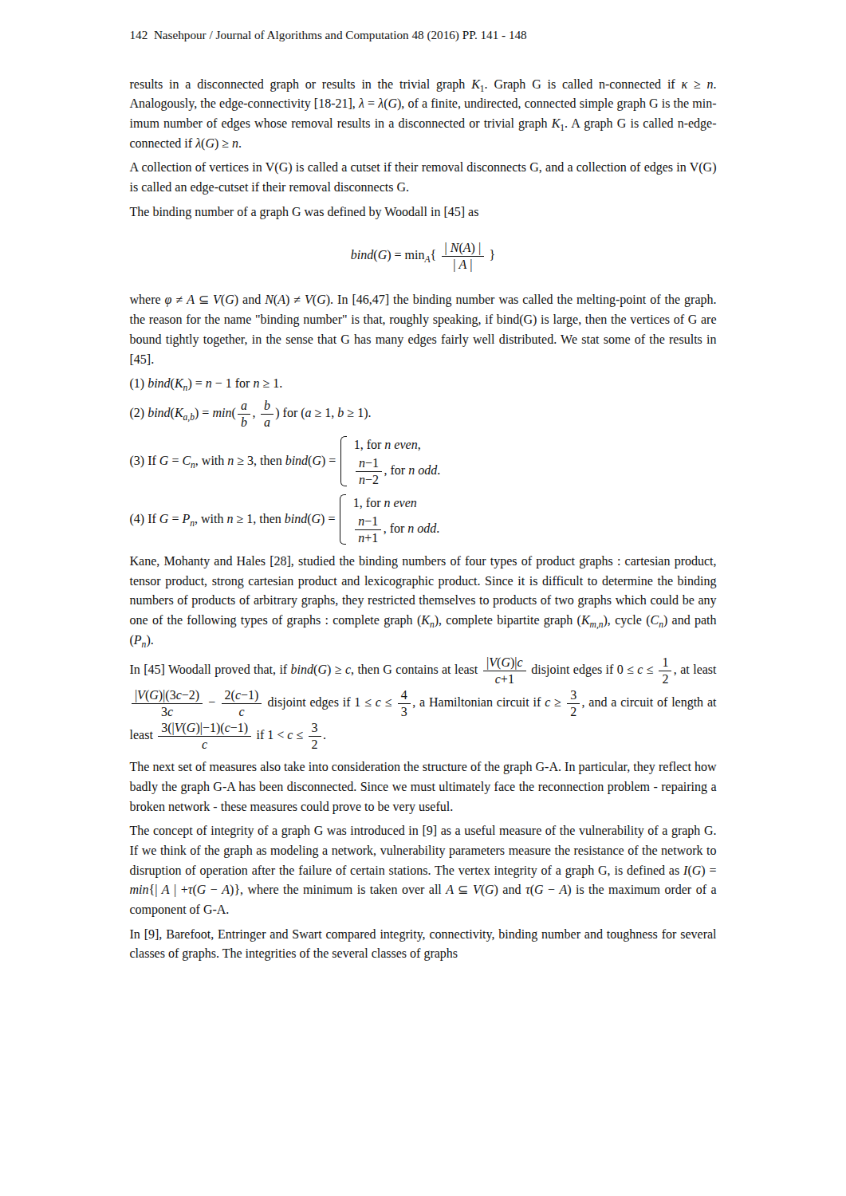142 Nasehpour / Journal of Algorithms and Computation 48 (2016) PP. 141 - 148
results in a disconnected graph or results in the trivial graph K1. Graph G is called n-connected if κ ≥ n. Analogously, the edge-connectivity [18-21], λ = λ(G), of a finite, undirected, connected simple graph G is the minimum number of edges whose removal results in a disconnected or trivial graph K1. A graph G is called n-edge- connected if λ(G) ≥ n.
A collection of vertices in V(G) is called a cutset if their removal disconnects G, and a collection of edges in V(G) is called an edge-cutset if their removal disconnects G.
The binding number of a graph G was defined by Woodall in [45] as
bind(G) = minA{ | N(A) | | A | }
where φ ≠ A ⊆ V(G) and N(A) ≠ V(G). In [46,47] the binding number was called the melting-point of the graph. the reason for the name "binding number" is that, roughly speaking, if bind(G) is large, then the vertices of G are bound tightly together, in the sense that G has many edges fairly well distributed. We stat some of the results in [45].
(1) bind(Kn) = n − 1 for n ≥ 1.
(2) bind(Ka,b) = min(ab, ba) for (a ≥ 1, b ≥ 1).
(3) If G = Cn, with n ≥ 3, then bind(G) = 1, for n even, n−1 n−2, for n odd.
(4) If G = Pn, with n ≥ 1, then bind(G) = 1, for n even n−1 n+1, for n odd.
Kane, Mohanty and Hales [28], studied the binding numbers of four types of product graphs : cartesian product, tensor product, strong cartesian product and lexicographic product. Since it is difficult to determine the binding numbers of products of arbitrary graphs, they restricted themselves to products of two graphs which could be any one of the following types of graphs : complete graph (Kn), complete bipartite graph (Km,n), cycle (Cn) and path (Pn).
In [45] Woodall proved that, if bind(G) ≥ c, then G contains at least |V(G)|c c+1 disjoint edges if 0 ≤ c ≤ 12, at least |V(G)|(3c−2) 3c − 2(c−1) c disjoint edges if 1 ≤ c ≤ 43, a Hamiltonian circuit if c ≥ 32, and a circuit of length at least 3(|V(G)|−1)(c−1) c if 1 < c ≤ 32.
The next set of measures also take into consideration the structure of the graph G-A. In particular, they reflect how badly the graph G-A has been disconnected. Since we must ultimately face the reconnection problem - repairing a broken network - these measures could prove to be very useful.
The concept of integrity of a graph G was introduced in [9] as a useful measure of the vulnerability of a graph G. If we think of the graph as modeling a network, vulnerability parameters measure the resistance of the network to disruption of operation after the failure of certain stations. The vertex integrity of a graph G, is defined as I(G) = min{| A | +τ(G − A)}, where the minimum is taken over all A ⊆ V(G) and τ(G − A) is the maximum order of a component of G-A.
In [9], Barefoot, Entringer and Swart compared integrity, connectivity, binding number and toughness for several classes of graphs. The integrities of the several classes of graphs